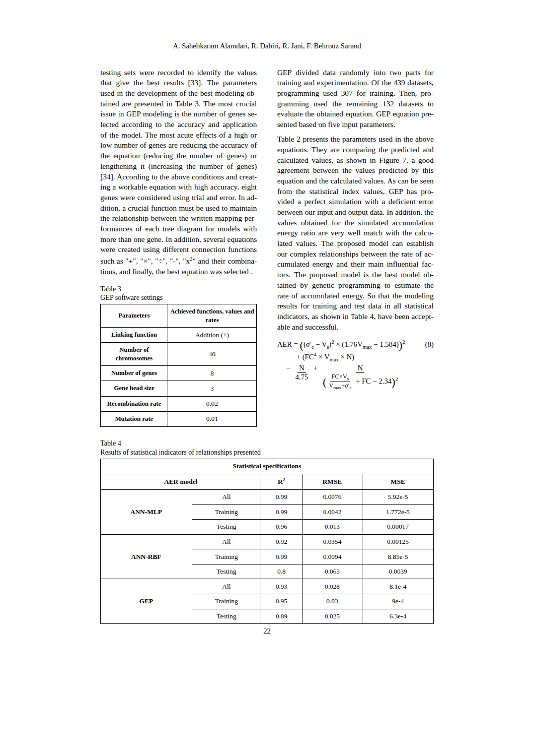A. Sahebkaram Alamdari, R. Dabiri, R. Jani, F. Behrouz Sarand
testing sets were recorded to identify the values that give the best results [33]. The parameters used in the development of the best modeling obtained are presented in Table 3. The most crucial issue in GEP modeling is the number of genes selected according to the accuracy and application of the model. The most acute effects of a high or low number of genes are reducing the accuracy of the equation (reducing the number of genes) or lengthening it (increasing the number of genes) [34]. According to the above conditions and creating a workable equation with high accuracy, eight genes were considered using trial and error. In addition, a crucial function must be used to maintain the relationship between the written mapping performances of each tree diagram for models with more than one gene. In addition, several equations were created using different connection functions such as "+", "×", "÷", "-", "x2" and their combinations, and finally, the best equation was selected .
Table 3
GEP software settings
| Parameters | Achieved functions, values and rates |
| --- | --- |
| Linking function | Addition (+) |
| Number of chromosomes | 40 |
| Number of genes | 8 |
| Gene head size | 3 |
| Recombination rate | 0.02 |
| Mutation rate | 0.01 |
GEP divided data randomly into two parts for training and experimentation. Of the 439 datasets, programming used 307 for training. Then, programming used the remaining 132 datasets to evaluate the obtained equation. GEP equation presented based on five input parameters.
Table 2 presents the parameters used in the above equations. They are comparing the predicted and calculated values, as shown in Figure 7, a good agreement between the values predicted by this equation and the calculated values. As can be seen from the statistical index values, GEP has provided a perfect simulation with a deficient error between our input and output data. In addition, the values obtained for the simulated accumulation energy ratio are very well match with the calculated values. The proposed model can establish our complex relationships between the rate of accumulated energy and their main influential factors. The proposed model is the best model obtained by genetic programming to estimate the rate of accumulated energy. So that the modeling results for training and test data in all statistical indicators, as shown in Table 4, have been acceptable and successful.
AER = ((σ′c − Vs)2 × (1.76Vmax − 1.584)) 2 (8)
+ (FC4 × Vmax × N)
− N 4.75 + N (FC×Vs Vmax+σ′c + FC − 2.34) 2
Table 4
Results of statistical indicators of relationships presented
| Statistical specifications |
| --- |
| AER model | R 2 | RMSE | MSE |
| ANN-MLP | All | 0.99 | 0.0076 | 5.92e-5 |
| Training | 0.99 | 0.0042 | 1.772e-5 |
| Testing | 0.96 | 0.013 | 0.00017 |
| ANN-RBF | All | 0.92 | 0.0354 | 0.00125 |
| Training | 0.99 | 0.0094 | 8.85e-5 |
| Testing | 0.8 | 0.063 | 0.0039 |
| GEP | All | 0.93 | 0.028 | 8.1e-4 |
| Training | 0.95 | 0.03 | 9e-4 |
| Testing | 0.89 | 0.025 | 6.3e-4 |
22